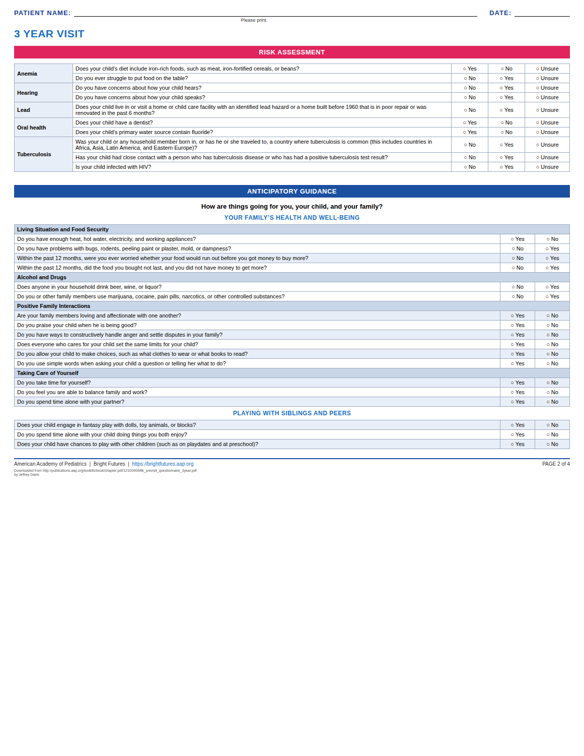PATIENT NAME:
DATE:
Please print.
3 YEAR VISIT
RISK ASSESSMENT
| Anemia | Does your child’s diet include iron-rich foods, such as meat, iron-fortified cereals, or beans? | Yes | No | Unsure |
| Do you ever struggle to put food on the table? | No | Yes | Unsure |
| Hearing | Do you have concerns about how your child hears? | No | Yes | Unsure |
| Do you have concerns about how your child speaks? | No | Yes | Unsure |
| Lead | Does your child live in or visit a home or child care facility with an identified lead hazard or a home built before 1960 that is in poor repair or was renovated in the past 6 months? | No | Yes | Unsure |
| Oral health | Does your child have a dentist? | Yes | No | Unsure |
| Does your child’s primary water source contain fluoride? | Yes | No | Unsure |
| Tuberculosis | Was your child or any household member born in, or has he or she traveled to, a country where tuberculosis is common (this includes countries in Africa, Asia, Latin America, and Eastern Europe)? | No | Yes | Unsure |
| Has your child had close contact with a person who has tuberculosis disease or who has had a positive tuberculosis test result? | No | Yes | Unsure |
| Is your child infected with HIV? | No | Yes | Unsure |
ANTICIPATORY GUIDANCE
How are things going for you, your child, and your family?
YOUR FAMILY’S HEALTH AND WELL-BEING
| Living Situation and Food Security |
| Do you have enough heat, hot water, electricity, and working appliances? | Yes | No |
| Do you have problems with bugs, rodents, peeling paint or plaster, mold, or dampness? | No | Yes |
| Within the past 12 months, were you ever worried whether your food would run out before you got money to buy more? | No | Yes |
| Within the past 12 months, did the food you bought not last, and you did not have money to get more? | No | Yes |
| Alcohol and Drugs |
| Does anyone in your household drink beer, wine, or liquor? | No | Yes |
| Do you or other family members use marijuana, cocaine, pain pills, narcotics, or other controlled substances? | No | Yes |
| Positive Family Interactions |
| Are your family members loving and affectionate with one another? | Yes | No |
| Do you praise your child when he is being good? | Yes | No |
| Do you have ways to constructively handle anger and settle disputes in your family? | Yes | No |
| Does everyone who cares for your child set the same limits for your child? | Yes | No |
| Do you allow your child to make choices, such as what clothes to wear or what books to read? | Yes | No |
| Do you use simple words when asking your child a question or telling her what to do? | Yes | No |
| Taking Care of Yourself |
| Do you take time for yourself? | Yes | No |
| Do you feel you are able to balance family and work? | Yes | No |
| Do you spend time alone with your partner? | Yes | No |
PLAYING WITH SIBLINGS AND PEERS
| Does your child engage in fantasy play with dolls, toy animals, or blocks? | Yes | No |
| Do you spend time alone with your child doing things you both enjoy? | Yes | No |
| Does your child have chances to play with other children (such as on playdates and at preschool)? | Yes | No |
American Academy of Pediatrics | Bright Futures | https://brightfutures.aap.org
PAGE 2 of 4
Downloaded from http://publications.aap.org/toolkits/book/chapter-pdf/1210090/bftk_previsit_questionnaire_3year.pdf
by Jeffrey Davis